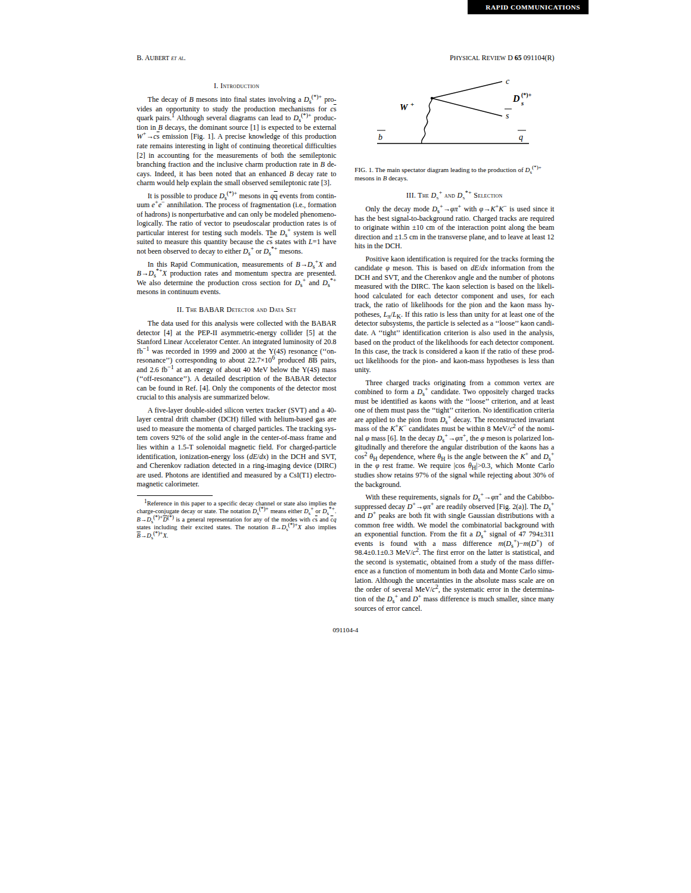RAPID COMMUNICATIONS
B. AUBERT et al.
PHYSICAL REVIEW D 65 091104(R)
I. Introduction
The decay of B mesons into final states involving a Ds(*)+ provides an opportunity to study the production mechanisms for cs quark pairs.1 Although several diagrams can lead to Ds(*)+ production in B decays, the dominant source [1] is expected to be external W+→cs emission [Fig. 1]. A precise knowledge of this production rate remains interesting in light of continuing theoretical difficulties [2] in accounting for the measurements of both the semileptonic branching fraction and the inclusive charm production rate in B decays. Indeed, it has been noted that an enhanced B decay rate to charm would help explain the small observed semileptonic rate [3].
It is possible to produce Ds(*)+ mesons in qq events from continuum e+e− annihilation. The process of fragmentation (i.e., formation of hadrons) is nonperturbative and can only be modeled phenomenologically. The ratio of vector to pseudoscalar production rates is of particular interest for testing such models. The Ds+ system is well suited to measure this quantity because the cs states with L=1 have not been observed to decay to either Ds+ or Ds*+ mesons.
In this Rapid Communication, measurements of B→Ds+X and B→Ds*+X production rates and momentum spectra are presented. We also determine the production cross section for Ds+ and Ds*+ mesons in continuum events.
II. The BABAR Detector and Data Set
The data used for this analysis were collected with the BABAR detector [4] at the PEP-II asymmetric-energy collider [5] at the Stanford Linear Accelerator Center. An integrated luminosity of 20.8 fb−1 was recorded in 1999 and 2000 at the Υ(4S) resonance (‘‘on-resonance’’) corresponding to about 22.7×106 produced BB pairs, and 2.6 fb−1 at an energy of about 40 MeV below the Υ(4S) mass (‘‘off-resonance’’). A detailed description of the BABAR detector can be found in Ref. [4]. Only the components of the detector most crucial to this analysis are summarized below.
A five-layer double-sided silicon vertex tracker (SVT) and a 40-layer central drift chamber (DCH) filled with helium-based gas are used to measure the momenta of charged particles. The tracking system covers 92% of the solid angle in the center-of-mass frame and lies within a 1.5-T solenoidal magnetic field. For charged-particle identification, ionization-energy loss (dE/dx) in the DCH and SVT, and Cherenkov radiation detected in a ring-imaging device (DIRC) are used. Photons are identified and measured by a CsI(T1) electromagnetic calorimeter.
1Reference in this paper to a specific decay channel or state also implies the charge-conjugate decay or state. The notation Ds(*)+ means either Ds+ or Ds*+. B→Ds(*)+D(*) is a general representation for any of the modes with cs and cq states including their excited states. The notation B→Ds(*)+X also implies B→Ds(*)+X.
q b W + c s D s (*)+
FIG. 1. The main spectator diagram leading to the production of Ds(*)+ mesons in B decays.
III. The Ds+ and Ds*+ Selection
Only the decay mode Ds+→φπ+ with φ→K+K− is used since it has the best signal-to-background ratio. Charged tracks are required to originate within ±10 cm of the interaction point along the beam direction and ±1.5 cm in the transverse plane, and to leave at least 12 hits in the DCH.
Positive kaon identification is required for the tracks forming the candidate φ meson. This is based on dE/dx information from the DCH and SVT, and the Cherenkov angle and the number of photons measured with the DIRC. The kaon selection is based on the likelihood calculated for each detector component and uses, for each track, the ratio of likelihoods for the pion and the kaon mass hypotheses, Lπ/LK. If this ratio is less than unity for at least one of the detector subsystems, the particle is selected as a ‘‘loose’’ kaon candidate. A ‘‘tight’’ identification criterion is also used in the analysis, based on the product of the likelihoods for each detector component. In this case, the track is considered a kaon if the ratio of these product likelihoods for the pion- and kaon-mass hypotheses is less than unity.
Three charged tracks originating from a common vertex are combined to form a Ds+ candidate. Two oppositely charged tracks must be identified as kaons with the ‘‘loose’’ criterion, and at least one of them must pass the ‘‘tight’’ criterion. No identification criteria are applied to the pion from Ds+ decay. The reconstructed invariant mass of the K+K− candidates must be within 8 MeV/c2 of the nominal φ mass [6]. In the decay Ds+→φπ+, the φ meson is polarized longitudinally and therefore the angular distribution of the kaons has a cos2 θH dependence, where θH is the angle between the K+ and Ds+ in the φ rest frame. We require |cos θH|>0.3, which Monte Carlo studies show retains 97% of the signal while rejecting about 30% of the background.
With these requirements, signals for Ds+→φπ+ and the Cabibbo-suppressed decay D+→φπ+ are readily observed [Fig. 2(a)]. The Ds+ and D+ peaks are both fit with single Gaussian distributions with a common free width. We model the combinatorial background with an exponential function. From the fit a Ds+ signal of 47 794±311 events is found with a mass difference m(Ds+)−m(D+) of 98.4±0.1±0.3 MeV/c2. The first error on the latter is statistical, and the second is systematic, obtained from a study of the mass difference as a function of momentum in both data and Monte Carlo simulation. Although the uncertainties in the absolute mass scale are on the order of several MeV/c2, the systematic error in the determination of the Ds+ and D+ mass difference is much smaller, since many sources of error cancel.
091104-4